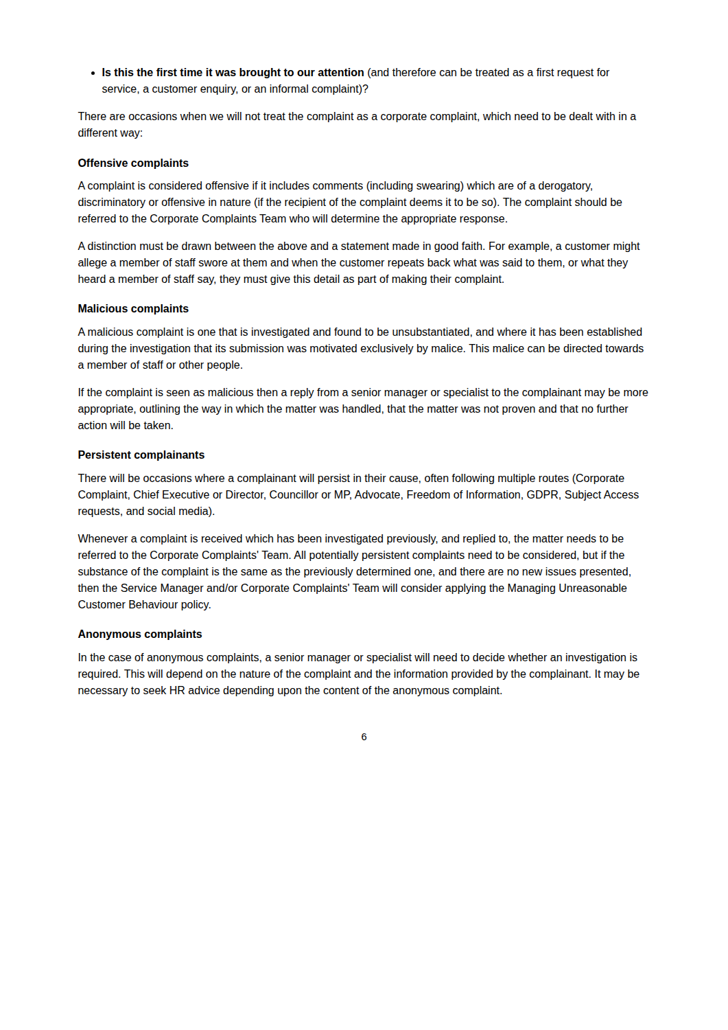Is this the first time it was brought to our attention (and therefore can be treated as a first request for service, a customer enquiry, or an informal complaint)?
There are occasions when we will not treat the complaint as a corporate complaint, which need to be dealt with in a different way:
Offensive complaints
A complaint is considered offensive if it includes comments (including swearing) which are of a derogatory, discriminatory or offensive in nature (if the recipient of the complaint deems it to be so). The complaint should be referred to the Corporate Complaints Team who will determine the appropriate response.
A distinction must be drawn between the above and a statement made in good faith. For example, a customer might allege a member of staff swore at them and when the customer repeats back what was said to them, or what they heard a member of staff say, they must give this detail as part of making their complaint.
Malicious complaints
A malicious complaint is one that is investigated and found to be unsubstantiated, and where it has been established during the investigation that its submission was motivated exclusively by malice. This malice can be directed towards a member of staff or other people.
If the complaint is seen as malicious then a reply from a senior manager or specialist to the complainant may be more appropriate, outlining the way in which the matter was handled, that the matter was not proven and that no further action will be taken.
Persistent complainants
There will be occasions where a complainant will persist in their cause, often following multiple routes (Corporate Complaint, Chief Executive or Director, Councillor or MP, Advocate, Freedom of Information, GDPR, Subject Access requests, and social media).
Whenever a complaint is received which has been investigated previously, and replied to, the matter needs to be referred to the Corporate Complaints' Team. All potentially persistent complaints need to be considered, but if the substance of the complaint is the same as the previously determined one, and there are no new issues presented, then the Service Manager and/or Corporate Complaints' Team will consider applying the Managing Unreasonable Customer Behaviour policy.
Anonymous complaints
In the case of anonymous complaints, a senior manager or specialist will need to decide whether an investigation is required. This will depend on the nature of the complaint and the information provided by the complainant. It may be necessary to seek HR advice depending upon the content of the anonymous complaint.
6